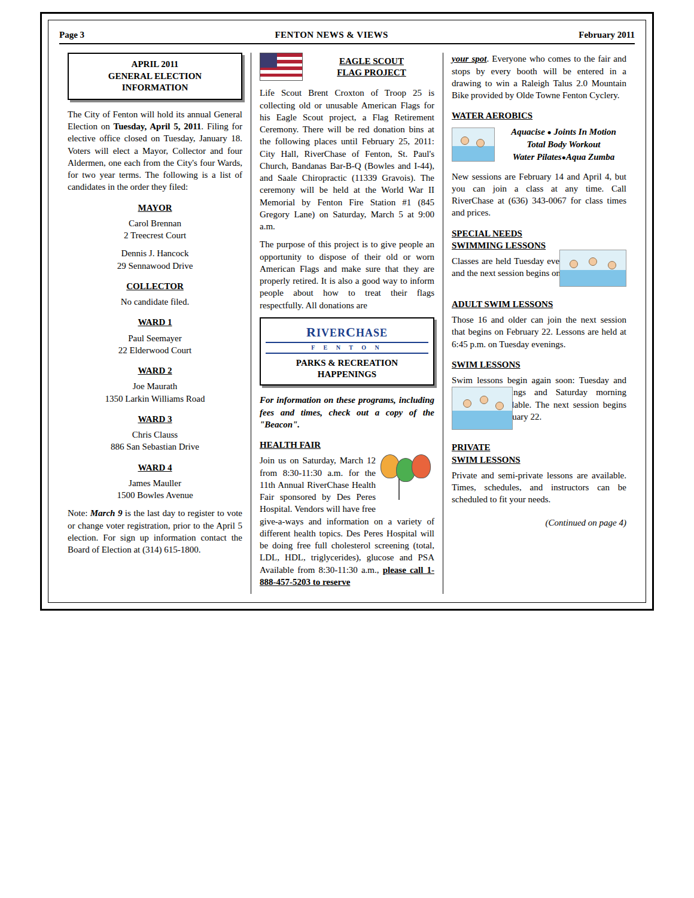Page 3
FENTON NEWS & VIEWS
February 2011
APRIL 2011
GENERAL ELECTION
INFORMATION
The City of Fenton will hold its annual General Election on Tuesday, April 5, 2011. Filing for elective office closed on Tuesday, January 18. Voters will elect a Mayor, Collector and four Aldermen, one each from the City's four Wards, for two year terms. The following is a list of candidates in the order they filed:
MAYOR
Carol Brennan
2 Treecrest Court
Dennis J. Hancock
29 Sennawood Drive
COLLECTOR
No candidate filed.
WARD 1
Paul Seemayer
22 Elderwood Court
WARD 2
Joe Maurath
1350 Larkin Williams Road
WARD 3
Chris Clauss
886 San Sebastian Drive
WARD 4
James Mauller
1500 Bowles Avenue
Note: March 9 is the last day to register to vote or change voter registration, prior to the April 5 election. For sign up information contact the Board of Election at (314) 615-1800.
EAGLE SCOUT
FLAG PROJECT
Life Scout Brent Croxton of Troop 25 is collecting old or unusable American Flags for his Eagle Scout project, a Flag Retirement Ceremony. There will be red donation bins at the following places until February 25, 2011: City Hall, RiverChase of Fenton, St. Paul's Church, Bandanas Bar-B-Q (Bowles and I-44), and Saale Chiropractic (11339 Gravois). The ceremony will be held at the World War II Memorial by Fenton Fire Station #1 (845 Gregory Lane) on Saturday, March 5 at 9:00 a.m.
The purpose of this project is to give people an opportunity to dispose of their old or worn American Flags and make sure that they are properly retired. It is also a good way to inform people about how to treat their flags respectfully. All donations are
RIVER CHASE
F E N T O N
PARKS & RECREATION
HAPPENINGS
For information on these programs, including fees and times, check out a copy of the "Beacon".
HEALTH FAIR
Join us on Saturday, March 12 from 8:30-11:30 a.m. for the 11th Annual RiverChase Health Fair sponsored by Des Peres Hospital. Vendors will have free give-a-ways and information on a variety of different health topics. Des Peres Hospital will be doing free full cholesterol screening (total, LDL, HDL, triglycerides), glucose and PSA Available from 8:30-11:30 a.m., please call 1-888-457-5203 to reserve
your spot. Everyone who comes to the fair and stops by every booth will be entered in a drawing to win a Raleigh Talus 2.0 Mountain Bike provided by Olde Towne Fenton Cyclery.
WATER AEROBICS
Aquacise ● Joints In Motion
Total Body Workout
Water Pilates●Aqua Zumba
New sessions are February 14 and April 4, but you can join a class at any time. Call RiverChase at (636) 343-0067 for class times and prices.
SPECIAL NEEDS
SWIMMING LESSONS
Classes are held Tuesday evenings at 6:05 p.m. and the next session begins on February 22.
ADULT SWIM LESSONS
Those 16 and older can join the next session that begins on February 22. Lessons are held at 6:45 p.m. on Tuesday evenings.
SWIM LESSONS
Swim lessons begin again soon: Tuesday and Thursday evenings and Saturday morning lessons are available. The next session begins the week of February 22.
PRIVATE
SWIM LESSONS
Private and semi-private lessons are available. Times, schedules, and instructors can be scheduled to fit your needs.
(Continued on page 4)